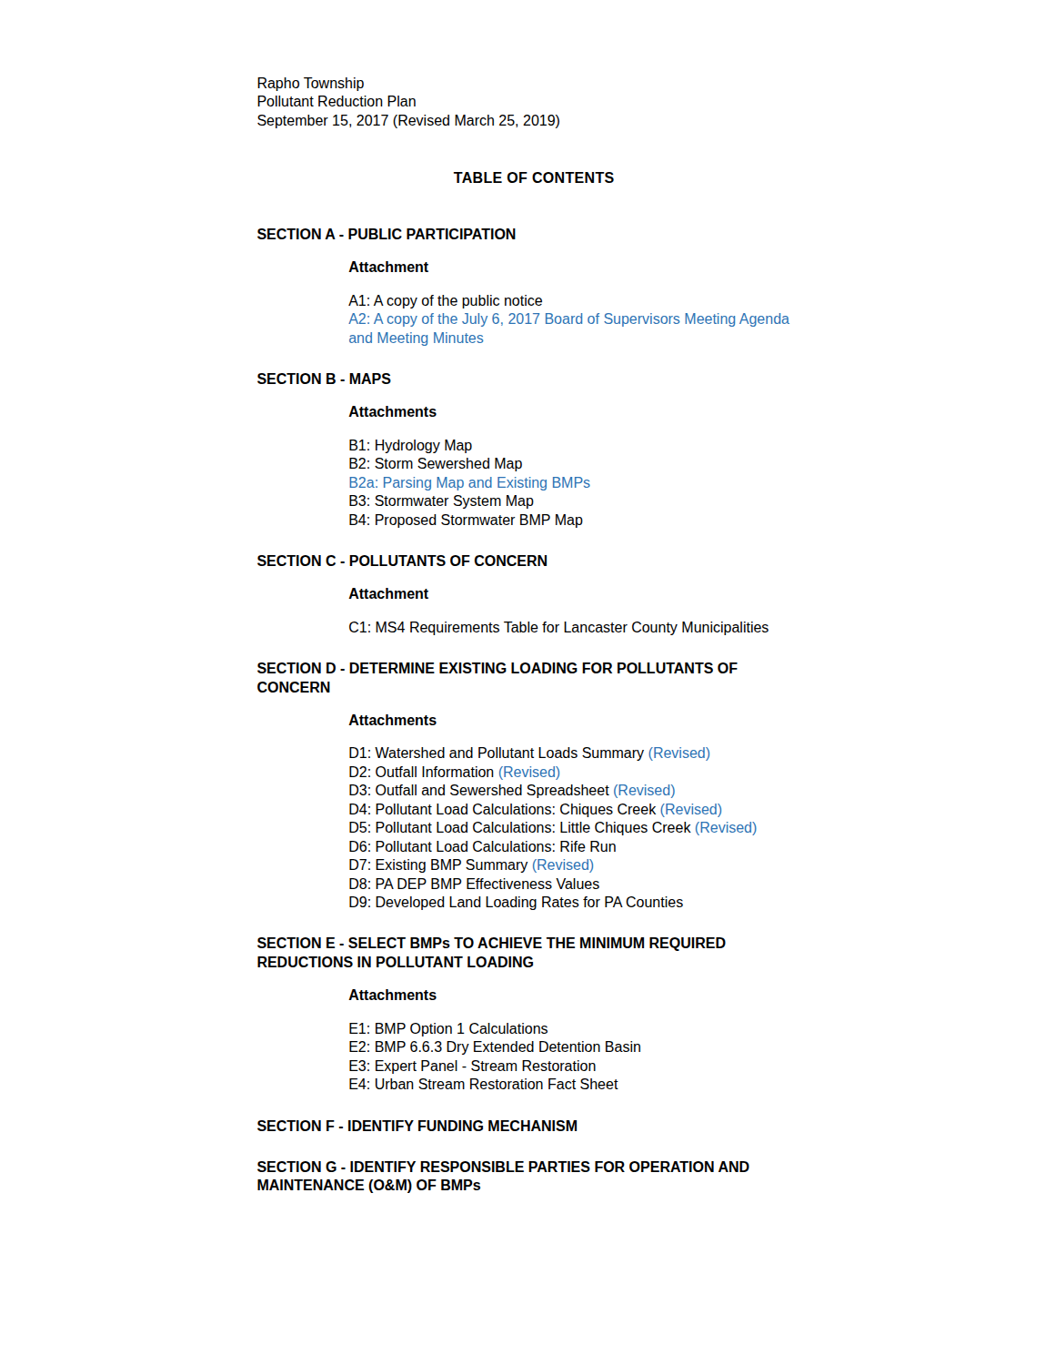Rapho Township
Pollutant Reduction Plan
September 15, 2017 (Revised March 25, 2019)
TABLE OF CONTENTS
SECTION A - PUBLIC PARTICIPATION
Attachment
A1: A copy of the public notice
A2: A copy of the July 6, 2017 Board of Supervisors Meeting Agenda and Meeting Minutes
SECTION B - MAPS
Attachments
B1: Hydrology Map
B2: Storm Sewershed Map
B2a: Parsing Map and Existing BMPs
B3: Stormwater System Map
B4: Proposed Stormwater BMP Map
SECTION C - POLLUTANTS OF CONCERN
Attachment
C1: MS4 Requirements Table for Lancaster County Municipalities
SECTION D - DETERMINE EXISTING LOADING FOR POLLUTANTS OF CONCERN
Attachments
D1: Watershed and Pollutant Loads Summary (Revised)
D2: Outfall Information (Revised)
D3: Outfall and Sewershed Spreadsheet (Revised)
D4: Pollutant Load Calculations: Chiques Creek (Revised)
D5: Pollutant Load Calculations: Little Chiques Creek (Revised)
D6: Pollutant Load Calculations: Rife Run
D7: Existing BMP Summary (Revised)
D8: PA DEP BMP Effectiveness Values
D9: Developed Land Loading Rates for PA Counties
SECTION E - SELECT BMPs TO ACHIEVE THE MINIMUM REQUIRED REDUCTIONS IN POLLUTANT LOADING
Attachments
E1: BMP Option 1 Calculations
E2: BMP 6.6.3 Dry Extended Detention Basin
E3: Expert Panel - Stream Restoration
E4: Urban Stream Restoration Fact Sheet
SECTION F - IDENTIFY FUNDING MECHANISM
SECTION G - IDENTIFY RESPONSIBLE PARTIES FOR OPERATION AND MAINTENANCE (O&M) OF BMPs